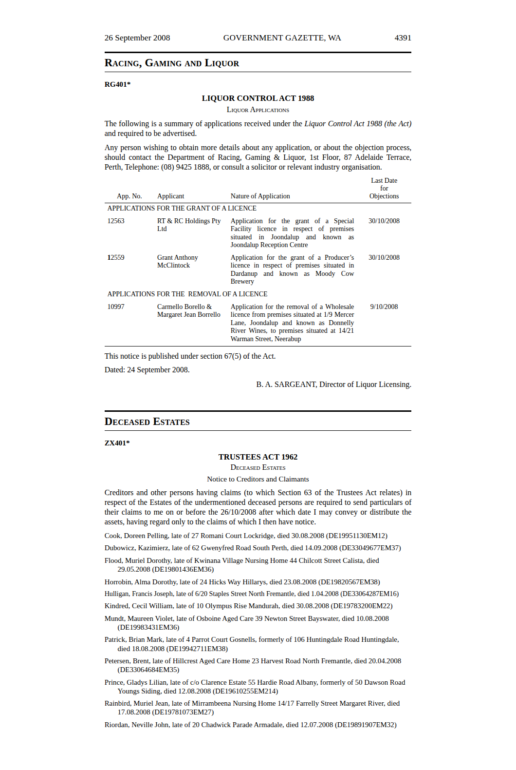26 September 2008
GOVERNMENT GAZETTE, WA
4391
Racing, Gaming and Liquor
RG401*
LIQUOR CONTROL ACT 1988
Liquor Applications
The following is a summary of applications received under the Liquor Control Act 1988 (the Act) and required to be advertised.
Any person wishing to obtain more details about any application, or about the objection process, should contact the Department of Racing, Gaming & Liquor, 1st Floor, 87 Adelaide Terrace, Perth, Telephone: (08) 9425 1888, or consult a solicitor or relevant industry organisation.
| App. No. | Applicant | Nature of Application | Last Date for Objections |
| --- | --- | --- | --- |
| APPLICATIONS FOR THE GRANT OF A LICENCE |
| 12563 | RT & RC Holdings Pty Ltd | Application for the grant of a Special Facility licence in respect of premises situated in Joondalup and known as Joondalup Reception Centre | 30/10/2008 |
| 1 2559 | Grant Anthony McClintock | Application for the grant of a Producer’s licence in respect of premises situated in Dardanup and known as Moody Cow Brewery | 30/10/2008 |
| APPLICATIONS FOR THE REMOVAL OF A LICENCE |
| 10997 | Carmello Borello & Margaret Jean Borrello | Application for the removal of a Wholesale licence from premises situated at 1/9 Mercer Lane, Joondalup and known as Donnelly River Wines, to premises situated at 14/21 Warman Street, Neerabup | 9/10/2008 |
This notice is published under section 67(5) of the Act.
Dated: 24 September 2008.
B. A. SARGEANT, Director of Liquor Licensing.
Deceased Estates
ZX401*
TRUSTEES ACT 1962
Deceased Estates
Notice to Creditors and Claimants
Creditors and other persons having claims (to which Section 63 of the Trustees Act relates) in respect of the Estates of the undermentioned deceased persons are required to send particulars of their claims to me on or before the 26/10/2008 after which date I may convey or distribute the assets, having regard only to the claims of which I then have notice.
Cook, Doreen Pelling, late of 27 Romani Court Lockridge, died 30.08.2008 (DE19951130EM12)
Dubowicz, Kazimierz, late of 62 Gwenyfred Road South Perth, died 14.09.2008 (DE33049677EM37)
Flood, Muriel Dorothy, late of Kwinana Village Nursing Home 44 Chilcott Street Calista, died 29.05.2008 (DE19801436EM36)
Horrobin, Alma Dorothy, late of 24 Hicks Way Hillarys, died 23.08.2008 (DE19820567EM38)
Hulligan, Francis Joseph, late of 6/20 Staples Street North Fremantle, died 1.04.2008 (DE33064287EM16)
Kindred, Cecil William, late of 10 Olympus Rise Mandurah, died 30.08.2008 (DE19783200EM22)
Mundt, Maureen Violet, late of Osboine Aged Care 39 Newton Street Bayswater, died 10.08.2008 (DE19983431EM36)
Patrick, Brian Mark, late of 4 Parrot Court Gosnells, formerly of 106 Huntingdale Road Huntingdale, died 18.08.2008 (DE19942711EM38)
Petersen, Brent, late of Hillcrest Aged Care Home 23 Harvest Road North Fremantle, died 20.04.2008 (DE33064684EM35)
Prince, Gladys Lilian, late of c/o Clarence Estate 55 Hardie Road Albany, formerly of 50 Dawson Road Youngs Siding, died 12.08.2008 (DE19610255EM214)
Rainbird, Muriel Jean, late of Mirrambeena Nursing Home 14/17 Farrelly Street Margaret River, died 17.08.2008 (DE19781073EM27)
Riordan, Neville John, late of 20 Chadwick Parade Armadale, died 12.07.2008 (DE19891907EM32)